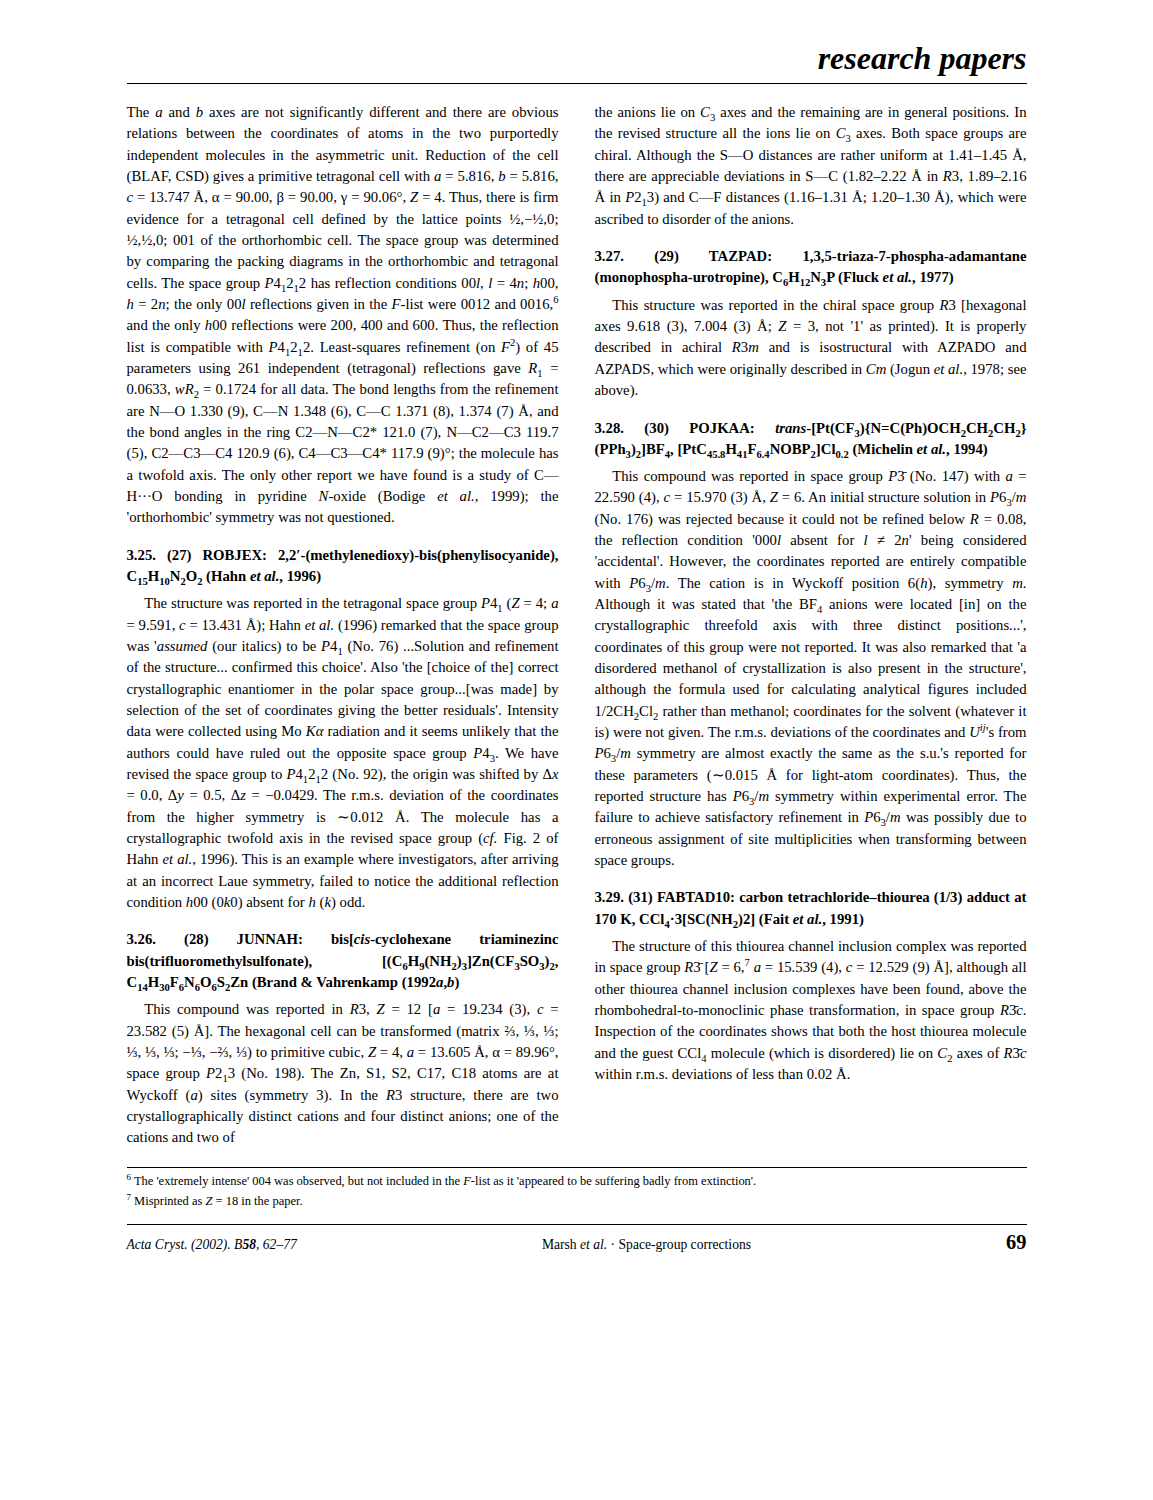research papers
The a and b axes are not significantly different and there are obvious relations between the coordinates of atoms in the two purportedly independent molecules in the asymmetric unit. Reduction of the cell (BLAF, CSD) gives a primitive tetragonal cell with a = 5.816, b = 5.816, c = 13.747 Å, α = 90.00, β = 90.00, γ = 90.06°, Z = 4. Thus, there is firm evidence for a tetragonal cell defined by the lattice points ½,−½,0; ½,½,0; 001 of the orthorhombic cell. The space group was determined by comparing the packing diagrams in the orthorhombic and tetragonal cells. The space group P41212 has reflection conditions 00l, l = 4n; h00, h = 2n; the only 00l reflections given in the F-list were 0012 and 0016,6 and the only h00 reflections were 200, 400 and 600. Thus, the reflection list is compatible with P41212. Least-squares refinement (on F2) of 45 parameters using 261 independent (tetragonal) reflections gave R1 = 0.0633, wR2 = 0.1724 for all data. The bond lengths from the refinement are N—O 1.330 (9), C—N 1.348 (6), C—C 1.371 (8), 1.374 (7) Å, and the bond angles in the ring C2—N—C2* 121.0 (7), N—C2—C3 119.7 (5), C2—C3—C4 120.9 (6), C4—C3—C4* 117.9 (9)°; the molecule has a twofold axis. The only other report we have found is a study of C—H···O bonding in pyridine N-oxide (Bodige et al., 1999); the 'orthorhombic' symmetry was not questioned.
3.25. (27) ROBJEX: 2,2′-(methylenedioxy)-bis(phenylisocyanide), C15H10N2O2 (Hahn et al., 1996)
The structure was reported in the tetragonal space group P41 (Z = 4; a = 9.591, c = 13.431 Å); Hahn et al. (1996) remarked that the space group was 'assumed (our italics) to be P41 (No. 76) ...Solution and refinement of the structure... confirmed this choice'. Also 'the [choice of the] correct crystallographic enantiomer in the polar space group...[was made] by selection of the set of coordinates giving the better residuals'. Intensity data were collected using Mo Kα radiation and it seems unlikely that the authors could have ruled out the opposite space group P43. We have revised the space group to P41212 (No. 92), the origin was shifted by Δx = 0.0, Δy = 0.5, Δz = −0.0429. The r.m.s. deviation of the coordinates from the higher symmetry is ∼0.012 Å. The molecule has a crystallographic twofold axis in the revised space group (cf. Fig. 2 of Hahn et al., 1996). This is an example where investigators, after arriving at an incorrect Laue symmetry, failed to notice the additional reflection condition h00 (0k0) absent for h (k) odd.
3.26. (28) JUNNAH: bis[cis-cyclohexane triaminezinc bis(trifluoromethylsulfonate), [(C6H9(NH2)3]Zn(CF3SO3)2, C14H30F6N6O6S2Zn (Brand & Vahrenkamp (1992a,b)
This compound was reported in R3, Z = 12 [a = 19.234 (3), c = 23.582 (5) Å]. The hexagonal cell can be transformed (matrix ⅔, ⅓, ⅓; ⅓, ⅓, ⅓; −⅓, −⅔, ⅓) to primitive cubic, Z = 4, a = 13.605 Å, α = 89.96°, space group P213 (No. 198). The Zn, S1, S2, C17, C18 atoms are at Wyckoff (a) sites (symmetry 3). In the R3 structure, there are two crystallographically distinct cations and four distinct anions; one of the cations and two of
the anions lie on C3 axes and the remaining are in general positions. In the revised structure all the ions lie on C3 axes. Both space groups are chiral. Although the S—O distances are rather uniform at 1.41–1.45 Å, there are appreciable deviations in S—C (1.82–2.22 Å in R3, 1.89–2.16 Å in P213) and C—F distances (1.16–1.31 Å; 1.20–1.30 Å), which were ascribed to disorder of the anions.
3.27. (29) TAZPAD: 1,3,5-triaza-7-phospha-adamantane (monophospha-urotropine), C6H12N3P (Fluck et al., 1977)
This structure was reported in the chiral space group R3 [hexagonal axes 9.618 (3), 7.004 (3) Å; Z = 3, not '1' as printed). It is properly described in achiral R3m and is isostructural with AZPADO and AZPADS, which were originally described in Cm (Jogun et al., 1978; see above).
3.28. (30) POJKAA: trans-[Pt(CF3){N=C(Ph)OCH2CH2CH2}(PPh3)2]BF4, [PtC45.8H41F6.4NOBP2]Cl0.2 (Michelin et al., 1994)
This compound was reported in space group P3̄ (No. 147) with a = 22.590 (4), c = 15.970 (3) Å, Z = 6. An initial structure solution in P63/m (No. 176) was rejected because it could not be refined below R = 0.08, the reflection condition '000l absent for l ≠ 2n' being considered 'accidental'. However, the coordinates reported are entirely compatible with P63/m. The cation is in Wyckoff position 6(h), symmetry m. Although it was stated that 'the BF4 anions were located [in] on the crystallographic threefold axis with three distinct positions...', coordinates of this group were not reported. It was also remarked that 'a disordered methanol of crystallization is also present in the structure', although the formula used for calculating analytical figures included 1/2CH2Cl2 rather than methanol; coordinates for the solvent (whatever it is) were not given. The r.m.s. deviations of the coordinates and Uij's from P63/m symmetry are almost exactly the same as the s.u.'s reported for these parameters (∼0.015 Å for light-atom coordinates). Thus, the reported structure has P63/m symmetry within experimental error. The failure to achieve satisfactory refinement in P63/m was possibly due to erroneous assignment of site multiplicities when transforming between space groups.
3.29. (31) FABTAD10: carbon tetrachloride–thiourea (1/3) adduct at 170 K, CCl4·3[SC(NH2)2] (Fait et al., 1991)
The structure of this thiourea channel inclusion complex was reported in space group R3̄ [Z = 6,7 a = 15.539 (4), c = 12.529 (9) Å], although all other thiourea channel inclusion complexes have been found, above the rhombohedral-to-monoclinic phase transformation, in space group R3̄c. Inspection of the coordinates shows that both the host thiourea molecule and the guest CCl4 molecule (which is disordered) lie on C2 axes of R3̄c within r.m.s. deviations of less than 0.02 Å.
6 The 'extremely intense' 004 was observed, but not included in the F-list as it 'appeared to be suffering badly from extinction'.
7 Misprinted as Z = 18 in the paper.
Acta Cryst. (2002). B58, 62–77
Marsh et al. · Space-group corrections
69